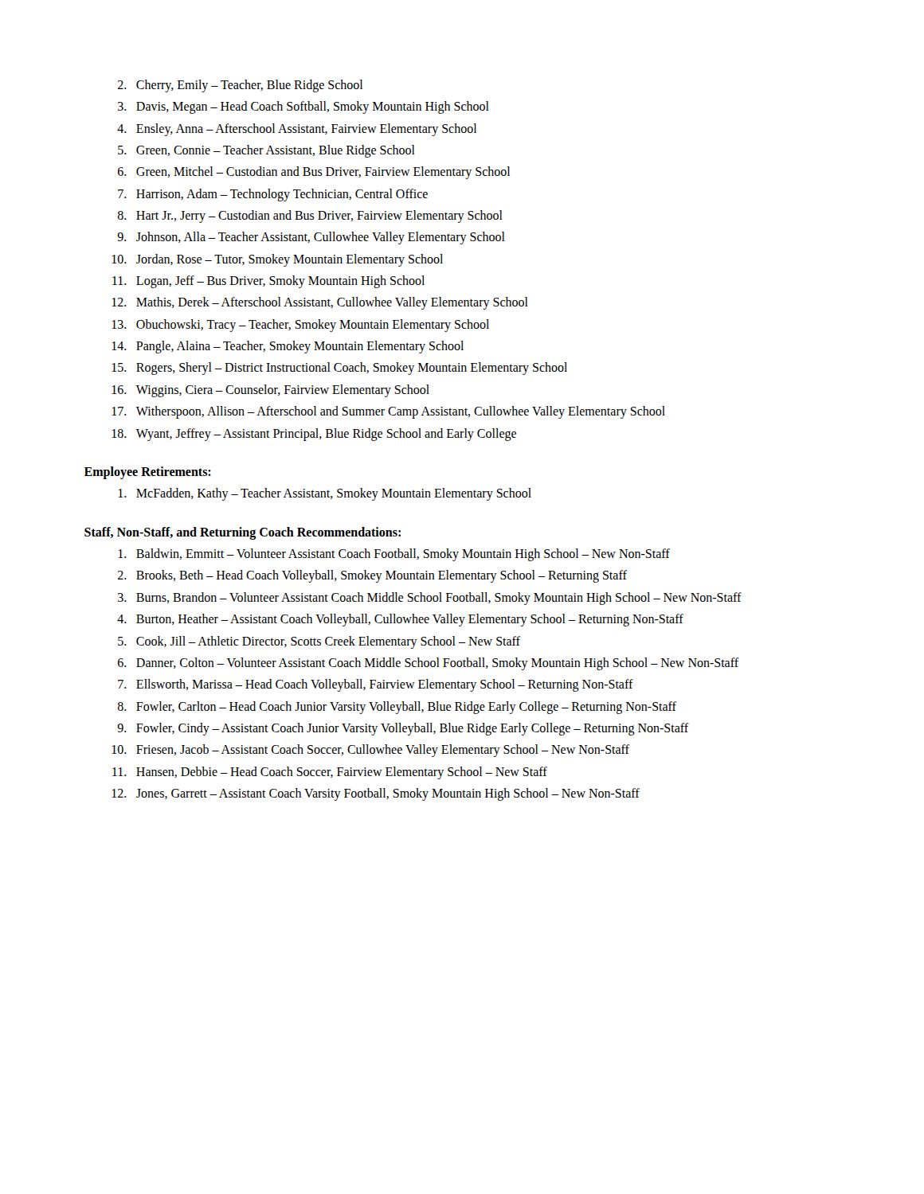Cherry, Emily – Teacher, Blue Ridge School
Davis, Megan – Head Coach Softball, Smoky Mountain High School
Ensley, Anna – Afterschool Assistant, Fairview Elementary School
Green, Connie – Teacher Assistant, Blue Ridge School
Green, Mitchel – Custodian and Bus Driver, Fairview Elementary School
Harrison, Adam – Technology Technician, Central Office
Hart Jr., Jerry – Custodian and Bus Driver, Fairview Elementary School
Johnson, Alla – Teacher Assistant, Cullowhee Valley Elementary School
Jordan, Rose – Tutor, Smokey Mountain Elementary School
Logan, Jeff – Bus Driver, Smoky Mountain High School
Mathis, Derek – Afterschool Assistant, Cullowhee Valley Elementary School
Obuchowski, Tracy – Teacher, Smokey Mountain Elementary School
Pangle, Alaina – Teacher, Smokey Mountain Elementary School
Rogers, Sheryl – District Instructional Coach, Smokey Mountain Elementary School
Wiggins, Ciera – Counselor, Fairview Elementary School
Witherspoon, Allison – Afterschool and Summer Camp Assistant, Cullowhee Valley Elementary School
Wyant, Jeffrey – Assistant Principal, Blue Ridge School and Early College
Employee Retirements:
McFadden, Kathy – Teacher Assistant, Smokey Mountain Elementary School
Staff, Non-Staff, and Returning Coach Recommendations:
Baldwin, Emmitt – Volunteer Assistant Coach Football, Smoky Mountain High School – New Non-Staff
Brooks, Beth – Head Coach Volleyball, Smokey Mountain Elementary School – Returning Staff
Burns, Brandon – Volunteer Assistant Coach Middle School Football, Smoky Mountain High School – New Non-Staff
Burton, Heather – Assistant Coach Volleyball, Cullowhee Valley Elementary School – Returning Non-Staff
Cook, Jill – Athletic Director, Scotts Creek Elementary School – New Staff
Danner, Colton – Volunteer Assistant Coach Middle School Football, Smoky Mountain High School – New Non-Staff
Ellsworth, Marissa – Head Coach Volleyball, Fairview Elementary School – Returning Non-Staff
Fowler, Carlton – Head Coach Junior Varsity Volleyball, Blue Ridge Early College – Returning Non-Staff
Fowler, Cindy – Assistant Coach Junior Varsity Volleyball, Blue Ridge Early College – Returning Non-Staff
Friesen, Jacob – Assistant Coach Soccer, Cullowhee Valley Elementary School – New Non-Staff
Hansen, Debbie – Head Coach Soccer, Fairview Elementary School – New Staff
Jones, Garrett – Assistant Coach Varsity Football, Smoky Mountain High School – New Non-Staff